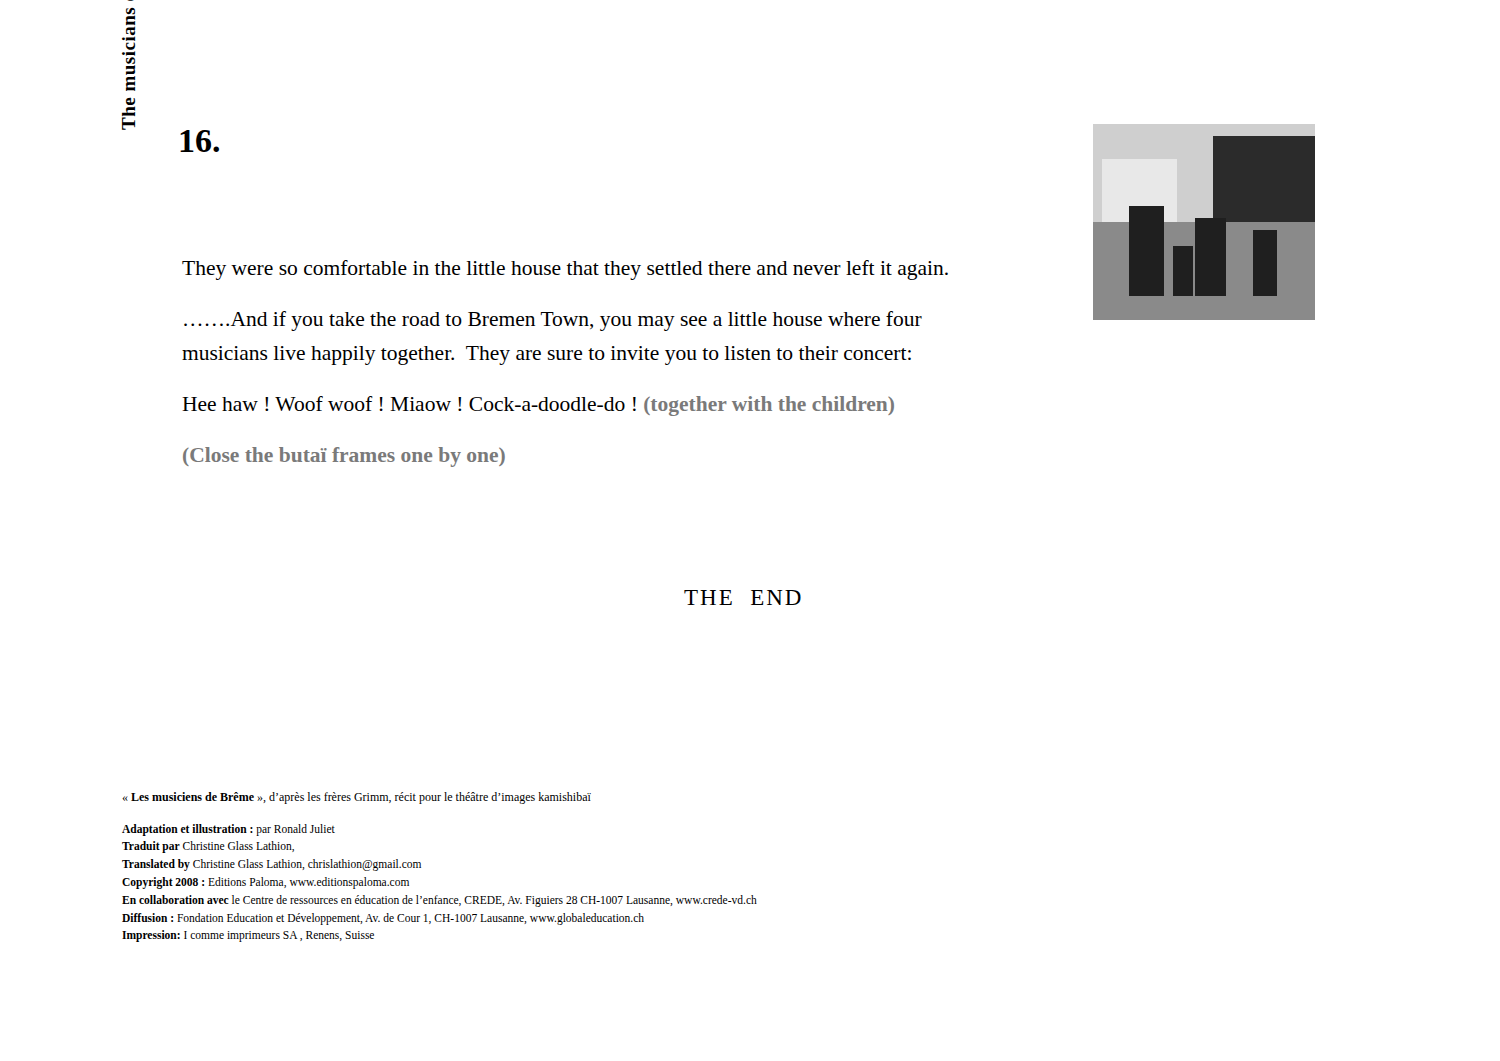The musicians of Bremen Town
16.
They were so comfortable in the little house that they settled there and never left it again.
…….And if you take the road to Bremen Town, you may see a little house where four musicians live happily together. They are sure to invite you to listen to their concert:
Hee haw ! Woof woof ! Miaow ! Cock-a-doodle-do ! (together with the children)
(Close the butaï frames one by one)
THE END
« Les musiciens de Brême », d’après les frères Grimm, récit pour le théâtre d’images kamishibaï
Adaptation et illustration : par Ronald Juliet
Traduit par Christine Glass Lathion,
Translated by Christine Glass Lathion, chrislathion@gmail.com
Copyright 2008 : Editions Paloma, www.editionspaloma.com
En collaboration avec le Centre de ressources en éducation de l’enfance, CREDE, Av. Figuiers 28 CH-1007 Lausanne, www.crede-vd.ch
Diffusion : Fondation Education et Développement, Av. de Cour 1, CH-1007 Lausanne, www.globaleducation.ch
Impression: I comme imprimeurs SA , Renens, Suisse